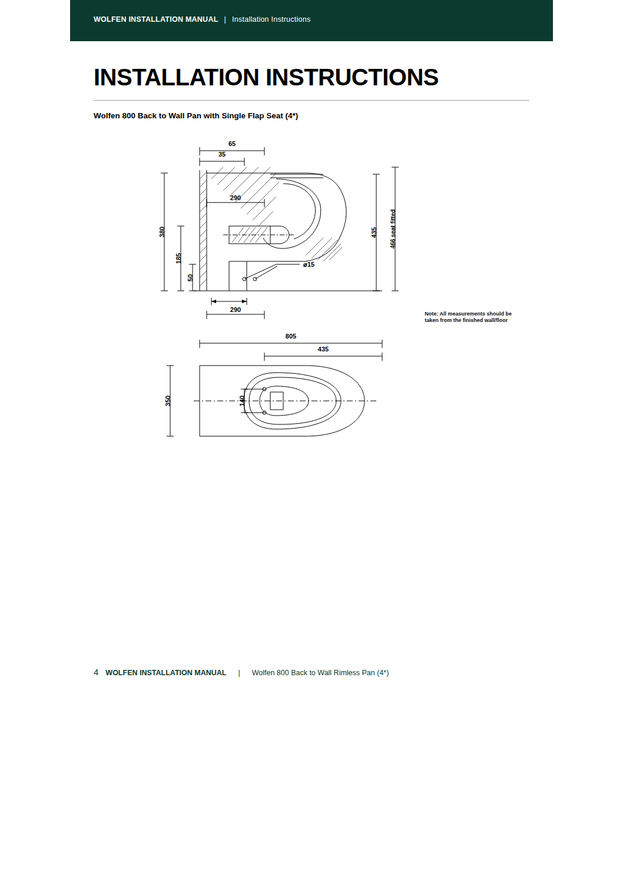WOLFEN INSTALLATION MANUAL|Installation Instructions
INSTALLATION INSTRUCTIONS
Wolfen 800 Back to Wall Pan with Single Flap Seat (4*)
65 35 290 290 380 185 50 435 466 seat fitted ⌀15
Note: All measurements should be
taken from the finished wall/floor
805 435 350 140
4 WOLFEN INSTALLATION MANUAL | Wolfen 800 Back to Wall Rimless Pan (4*)